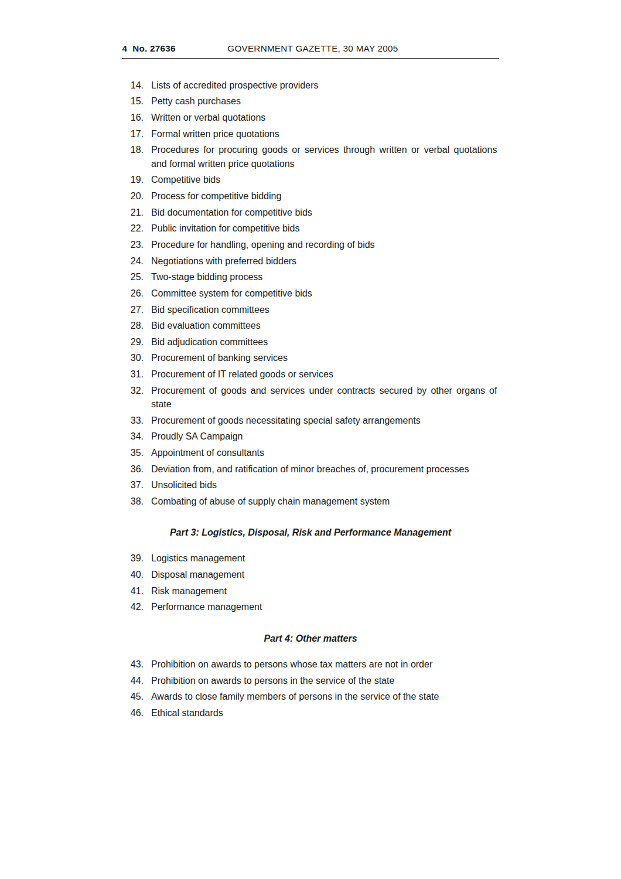4 No. 27636 Government Gazette, 30 May 2005
14. Lists of accredited prospective providers
15. Petty cash purchases
16. Written or verbal quotations
17. Formal written price quotations
18. Procedures for procuring goods or services through written or verbal quotations and formal written price quotations
19. Competitive bids
20. Process for competitive bidding
21. Bid documentation for competitive bids
22. Public invitation for competitive bids
23. Procedure for handling, opening and recording of bids
24. Negotiations with preferred bidders
25. Two-stage bidding process
26. Committee system for competitive bids
27. Bid specification committees
28. Bid evaluation committees
29. Bid adjudication committees
30. Procurement of banking services
31. Procurement of IT related goods or services
32. Procurement of goods and services under contracts secured by other organs of state
33. Procurement of goods necessitating special safety arrangements
34. Proudly SA Campaign
35. Appointment of consultants
36. Deviation from, and ratification of minor breaches of, procurement processes
37. Unsolicited bids
38. Combating of abuse of supply chain management system
Part 3: Logistics, Disposal, Risk and Performance Management
39. Logistics management
40. Disposal management
41. Risk management
42. Performance management
Part 4: Other matters
43. Prohibition on awards to persons whose tax matters are not in order
44. Prohibition on awards to persons in the service of the state
45. Awards to close family members of persons in the service of the state
46. Ethical standards